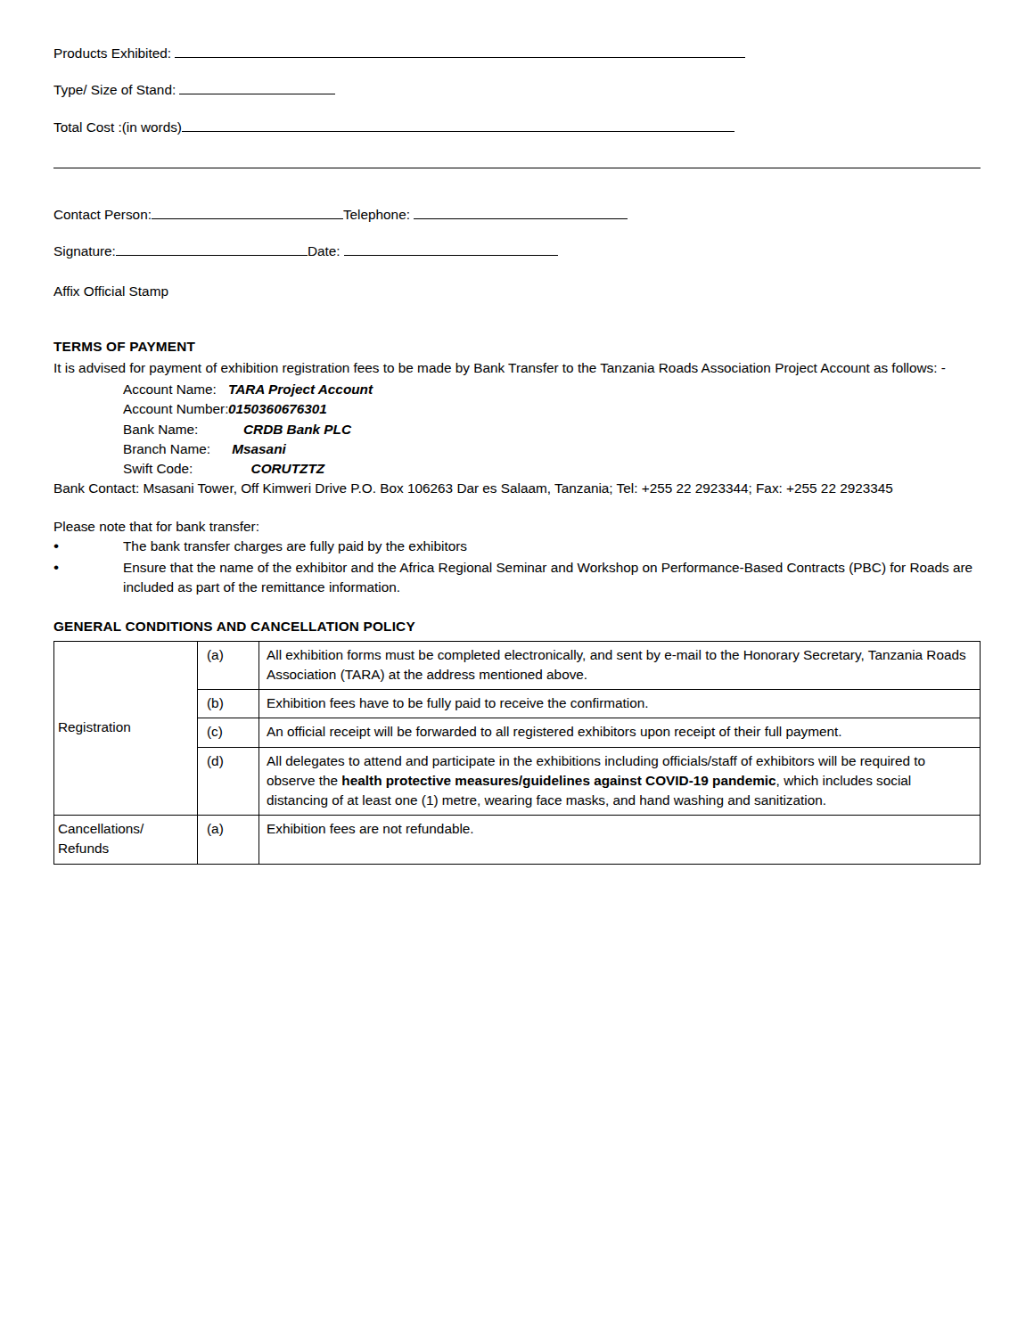Products Exhibited:
Type/ Size of Stand:
Total Cost :(in words)
Contact Person: Telephone:
Signature: Date:
Affix Official Stamp
TERMS OF PAYMENT
It is advised for payment of exhibition registration fees to be made by Bank Transfer to the Tanzania Roads Association Project Account as follows: -
Account Name: TARA Project Account
Account Number: 0150360676301
Bank Name: CRDB Bank PLC
Branch Name: Msasani
Swift Code: CORUTZTZ
Bank Contact: Msasani Tower, Off Kimweri Drive P.O. Box 106263 Dar es Salaam, Tanzania; Tel: +255 22 2923344; Fax: +255 22 2923345
Please note that for bank transfer:
The bank transfer charges are fully paid by the exhibitors
Ensure that the name of the exhibitor and the Africa Regional Seminar and Workshop on Performance-Based Contracts (PBC) for Roads are included as part of the remittance information.
GENERAL CONDITIONS AND CANCELLATION POLICY
| Registration | (a) | All exhibition forms must be completed electronically, and sent by e-mail to the Honorary Secretary, Tanzania Roads Association (TARA) at the address mentioned above. |
| (b) | Exhibition fees have to be fully paid to receive the confirmation. |
| (c) | An official receipt will be forwarded to all registered exhibitors upon receipt of their full payment. |
| (d) | All delegates to attend and participate in the exhibitions including officials/staff of exhibitors will be required to observe the health protective measures/guidelines against COVID-19 pandemic , which includes social distancing of at least one (1) metre, wearing face masks, and hand washing and sanitization. |
| Cancellations/ Refunds | (a) | Exhibition fees are not refundable. |